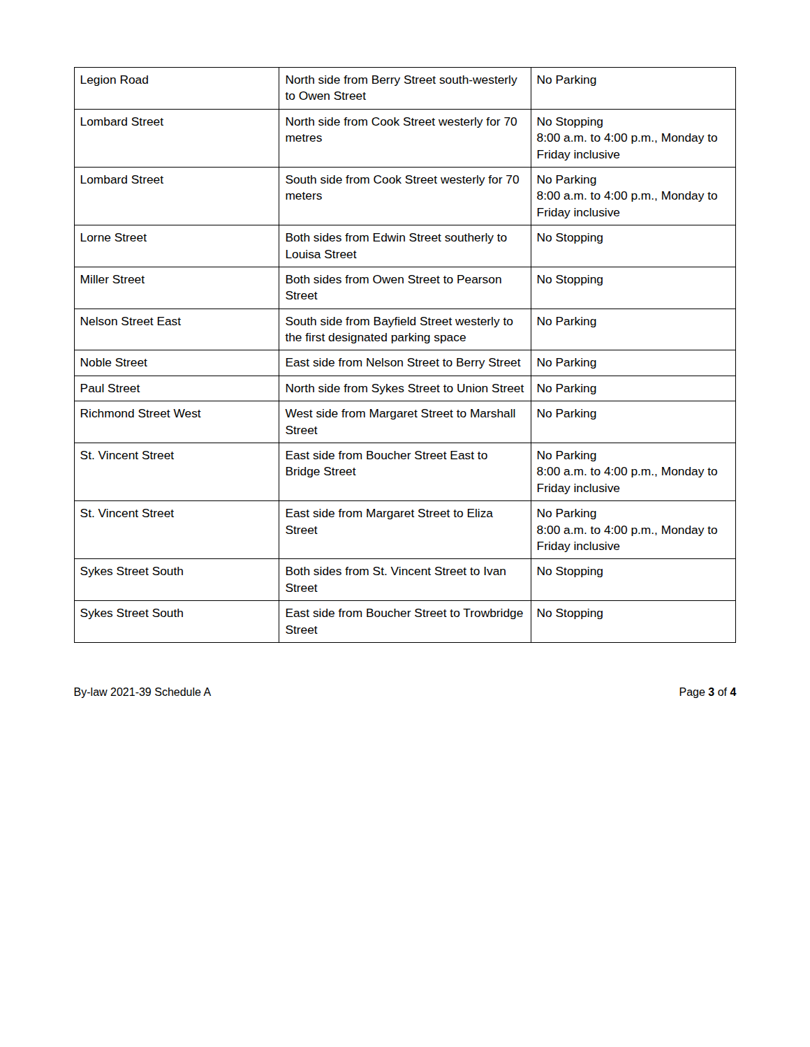| Legion Road | North side from Berry Street south-westerly to Owen Street | No Parking |
| Lombard Street | North side from Cook Street westerly for 70 metres | No Stopping 8:00 a.m. to 4:00 p.m., Monday to Friday inclusive |
| Lombard Street | South side from Cook Street westerly for 70 meters | No Parking 8:00 a.m. to 4:00 p.m., Monday to Friday inclusive |
| Lorne Street | Both sides from Edwin Street southerly to Louisa Street | No Stopping |
| Miller Street | Both sides from Owen Street to Pearson Street | No Stopping |
| Nelson Street East | South side from Bayfield Street westerly to the first designated parking space | No Parking |
| Noble Street | East side from Nelson Street to Berry Street | No Parking |
| Paul Street | North side from Sykes Street to Union Street | No Parking |
| Richmond Street West | West side from Margaret Street to Marshall Street | No Parking |
| St. Vincent Street | East side from Boucher Street East to Bridge Street | No Parking 8:00 a.m. to 4:00 p.m., Monday to Friday inclusive |
| St. Vincent Street | East side from Margaret Street to Eliza Street | No Parking 8:00 a.m. to 4:00 p.m., Monday to Friday inclusive |
| Sykes Street South | Both sides from St. Vincent Street to Ivan Street | No Stopping |
| Sykes Street South | East side from Boucher Street to Trowbridge Street | No Stopping |
By-law 2021-39 Schedule A Page 3 of 4